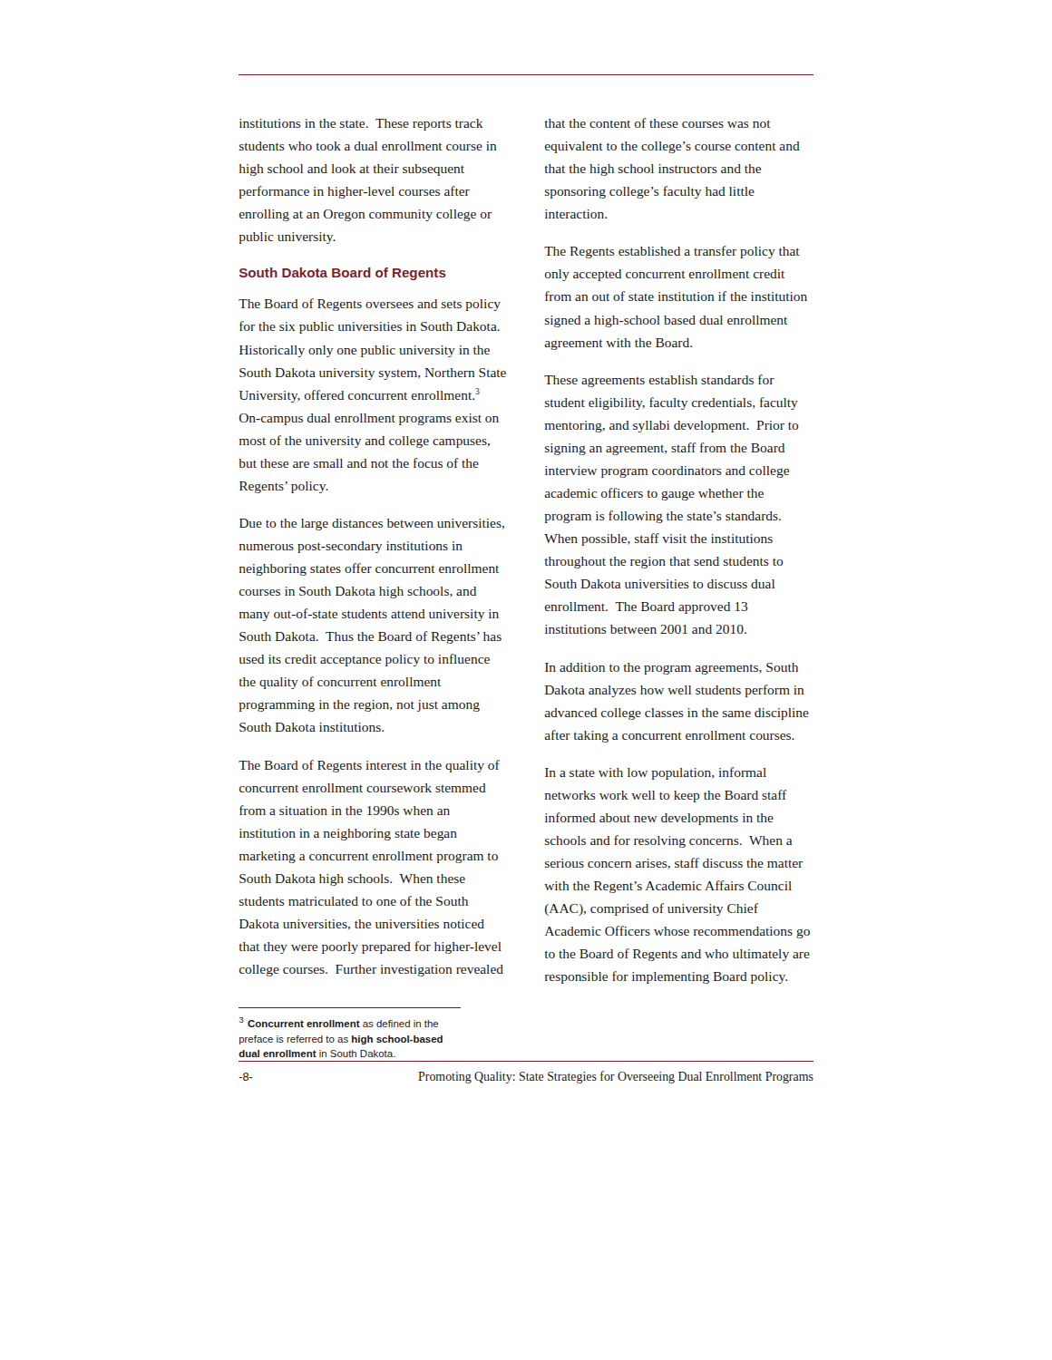institutions in the state. These reports track students who took a dual enrollment course in high school and look at their subsequent performance in higher-level courses after enrolling at an Oregon community college or public university.
South Dakota Board of Regents
The Board of Regents oversees and sets policy for the six public universities in South Dakota. Historically only one public university in the South Dakota university system, Northern State University, offered concurrent enrollment.3 On-campus dual enrollment programs exist on most of the university and college campuses, but these are small and not the focus of the Regents’ policy.
Due to the large distances between universities, numerous post-secondary institutions in neighboring states offer concurrent enrollment courses in South Dakota high schools, and many out-of-state students attend university in South Dakota. Thus the Board of Regents’ has used its credit acceptance policy to influence the quality of concurrent enrollment programming in the region, not just among South Dakota institutions.
The Board of Regents interest in the quality of concurrent enrollment coursework stemmed from a situation in the 1990s when an institution in a neighboring state began marketing a concurrent enrollment program to South Dakota high schools. When these students matriculated to one of the South Dakota universities, the universities noticed that they were poorly prepared for higher-level college courses. Further investigation revealed that the content of these courses was not equivalent to the college’s course content and that the high school instructors and the sponsoring college’s faculty had little interaction.
The Regents established a transfer policy that only accepted concurrent enrollment credit from an out of state institution if the institution signed a high-school based dual enrollment agreement with the Board.
These agreements establish standards for student eligibility, faculty credentials, faculty mentoring, and syllabi development. Prior to signing an agreement, staff from the Board interview program coordinators and college academic officers to gauge whether the program is following the state’s standards. When possible, staff visit the institutions throughout the region that send students to South Dakota universities to discuss dual enrollment. The Board approved 13 institutions between 2001 and 2010.
In addition to the program agreements, South Dakota analyzes how well students perform in advanced college classes in the same discipline after taking a concurrent enrollment courses.
In a state with low population, informal networks work well to keep the Board staff informed about new developments in the schools and for resolving concerns. When a serious concern arises, staff discuss the matter with the Regent’s Academic Affairs Council (AAC), comprised of university Chief Academic Officers whose recommendations go to the Board of Regents and who ultimately are responsible for implementing Board policy.
3 Concurrent enrollment as defined in the preface is referred to as high school-based dual enrollment in South Dakota.
-8- Promoting Quality: State Strategies for Overseeing Dual Enrollment Programs